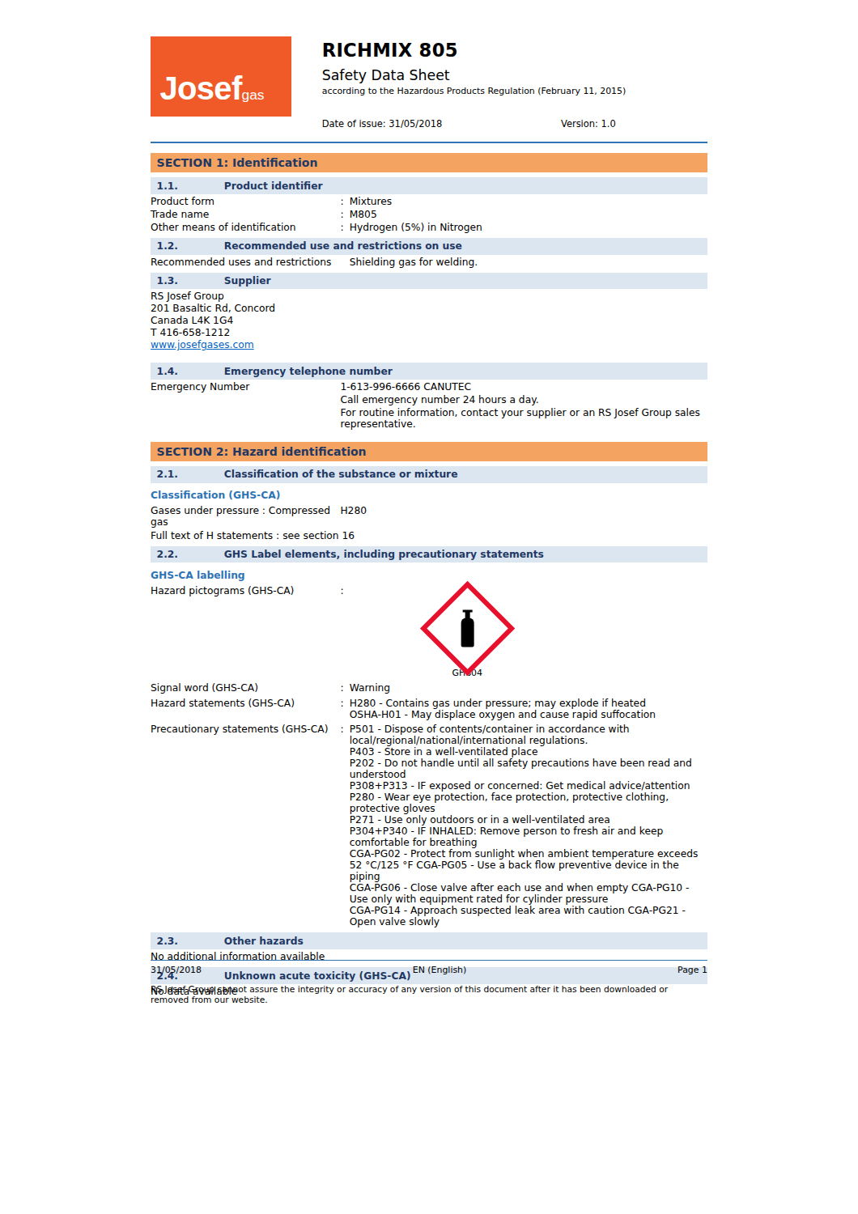Josefgas
RICHMIX 805
Safety Data Sheet
according to the Hazardous Products Regulation (February 11, 2015)
Date of issue: 31/05/2018
Version: 1.0
SECTION 1: Identification
1.1. Product identifier
Product form
:
Mixtures
Trade name
:
M805
Other means of identification
:
Hydrogen (5%) in Nitrogen
1.2. Recommended use and restrictions on use
Recommended uses and restrictions
Shielding gas for welding.
1.3. Supplier
RS Josef Group
201 Basaltic Rd, Concord
Canada L4K 1G4
T 416-658-1212
www.josefgases.com
1.4. Emergency telephone number
Emergency Number
1-613-996-6666 CANUTEC
Call emergency number 24 hours a day.
For routine information, contact your supplier or an RS Josef Group sales representative.
SECTION 2: Hazard identification
2.1. Classification of the substance or mixture
Classification (GHS-CA)
Gases under pressure : Compressed gas
H280
Full text of H statements : see section 16
2.2. GHS Label elements, including precautionary statements
GHS-CA labelling
Hazard pictograms (GHS-CA)
:
GHS04
Signal word (GHS-CA)
:
Warning
Hazard statements (GHS-CA)
:
H280 - Contains gas under pressure; may explode if heated
OSHA-H01 - May displace oxygen and cause rapid suffocation
Precautionary statements (GHS-CA)
:
P501 - Dispose of contents/container in accordance with local/regional/national/international regulations.
P403 - Store in a well-ventilated place
P202 - Do not handle until all safety precautions have been read and understood
P308+P313 - IF exposed or concerned: Get medical advice/attention
P280 - Wear eye protection, face protection, protective clothing, protective gloves
P271 - Use only outdoors or in a well-ventilated area
P304+P340 - IF INHALED: Remove person to fresh air and keep comfortable for breathing
CGA-PG02 - Protect from sunlight when ambient temperature exceeds 52 °C/125 °F CGA-PG05 - Use a back flow preventive device in the piping
CGA-PG06 - Close valve after each use and when empty CGA-PG10 - Use only with equipment rated for cylinder pressure
CGA-PG14 - Approach suspected leak area with caution CGA-PG21 - Open valve slowly
2.3. Other hazards
No additional information available
2.4. Unknown acute toxicity (GHS-CA)
No data available
31/05/2018
EN (English)
Page 1
RS Josef Group cannot assure the integrity or accuracy of any version of this document after it has been downloaded or removed from our website.